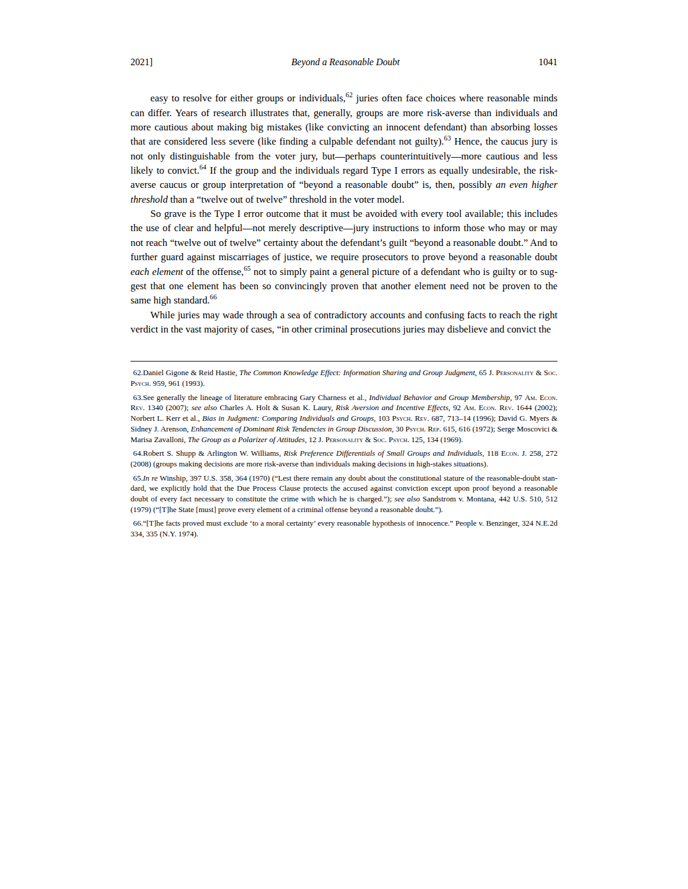2021] Beyond a Reasonable Doubt 1041
easy to resolve for either groups or individuals,62 juries often face choices where reasonable minds can differ. Years of research illustrates that, generally, groups are more risk-averse than individuals and more cautious about making big mistakes (like convicting an innocent defendant) than absorbing losses that are considered less severe (like finding a culpable defendant not guilty).63 Hence, the caucus jury is not only distinguishable from the voter jury, but—perhaps counterintuitively—more cautious and less likely to convict.64 If the group and the individuals regard Type I errors as equally undesirable, the risk-averse caucus or group interpretation of “beyond a reasonable doubt” is, then, possibly an even higher threshold than a “twelve out of twelve” threshold in the voter model.
So grave is the Type I error outcome that it must be avoided with every tool available; this includes the use of clear and helpful—not merely descriptive—jury instructions to inform those who may or may not reach “twelve out of twelve” certainty about the defendant’s guilt “beyond a reasonable doubt.” And to further guard against miscarriages of justice, we require prosecutors to prove beyond a reasonable doubt each element of the offense,65 not to simply paint a general picture of a defendant who is guilty or to suggest that one element has been so convincingly proven that another element need not be proven to the same high standard.66
While juries may wade through a sea of contradictory accounts and confusing facts to reach the right verdict in the vast majority of cases, “in other criminal prosecutions juries may disbelieve and convict the
Daniel Gigone & Reid Hastie, The Common Knowledge Effect: Information Sharing and Group Judgment, 65 J. Personality & Soc. Psych. 959, 961 (1993).
See generally the lineage of literature embracing Gary Charness et al., Individual Behavior and Group Membership, 97 Am. Econ. Rev. 1340 (2007); see also Charles A. Holt & Susan K. Laury, Risk Aversion and Incentive Effects, 92 Am. Econ. Rev. 1644 (2002); Norbert L. Kerr et al., Bias in Judgment: Comparing Individuals and Groups, 103 Psych. Rev. 687, 713–14 (1996); David G. Myers & Sidney J. Arenson, Enhancement of Dominant Risk Tendencies in Group Discussion, 30 Psych. Rep. 615, 616 (1972); Serge Moscovici & Marisa Zavalloni, The Group as a Polarizer of Attitudes, 12 J. Personality & Soc. Psych. 125, 134 (1969).
Robert S. Shupp & Arlington W. Williams, Risk Preference Differentials of Small Groups and Individuals, 118 Econ. J. 258, 272 (2008) (groups making decisions are more risk-averse than individuals making decisions in high-stakes situations).
In re Winship, 397 U.S. 358, 364 (1970) (“Lest there remain any doubt about the constitutional stature of the reasonable-doubt standard, we explicitly hold that the Due Process Clause protects the accused against conviction except upon proof beyond a reasonable doubt of every fact necessary to constitute the crime with which he is charged.”); see also Sandstrom v. Montana, 442 U.S. 510, 512 (1979) (“[T]he State [must] prove every element of a criminal offense beyond a reasonable doubt.”).
“[T]he facts proved must exclude ‘to a moral certainty’ every reasonable hypothesis of innocence.” People v. Benzinger, 324 N.E.2d 334, 335 (N.Y. 1974).